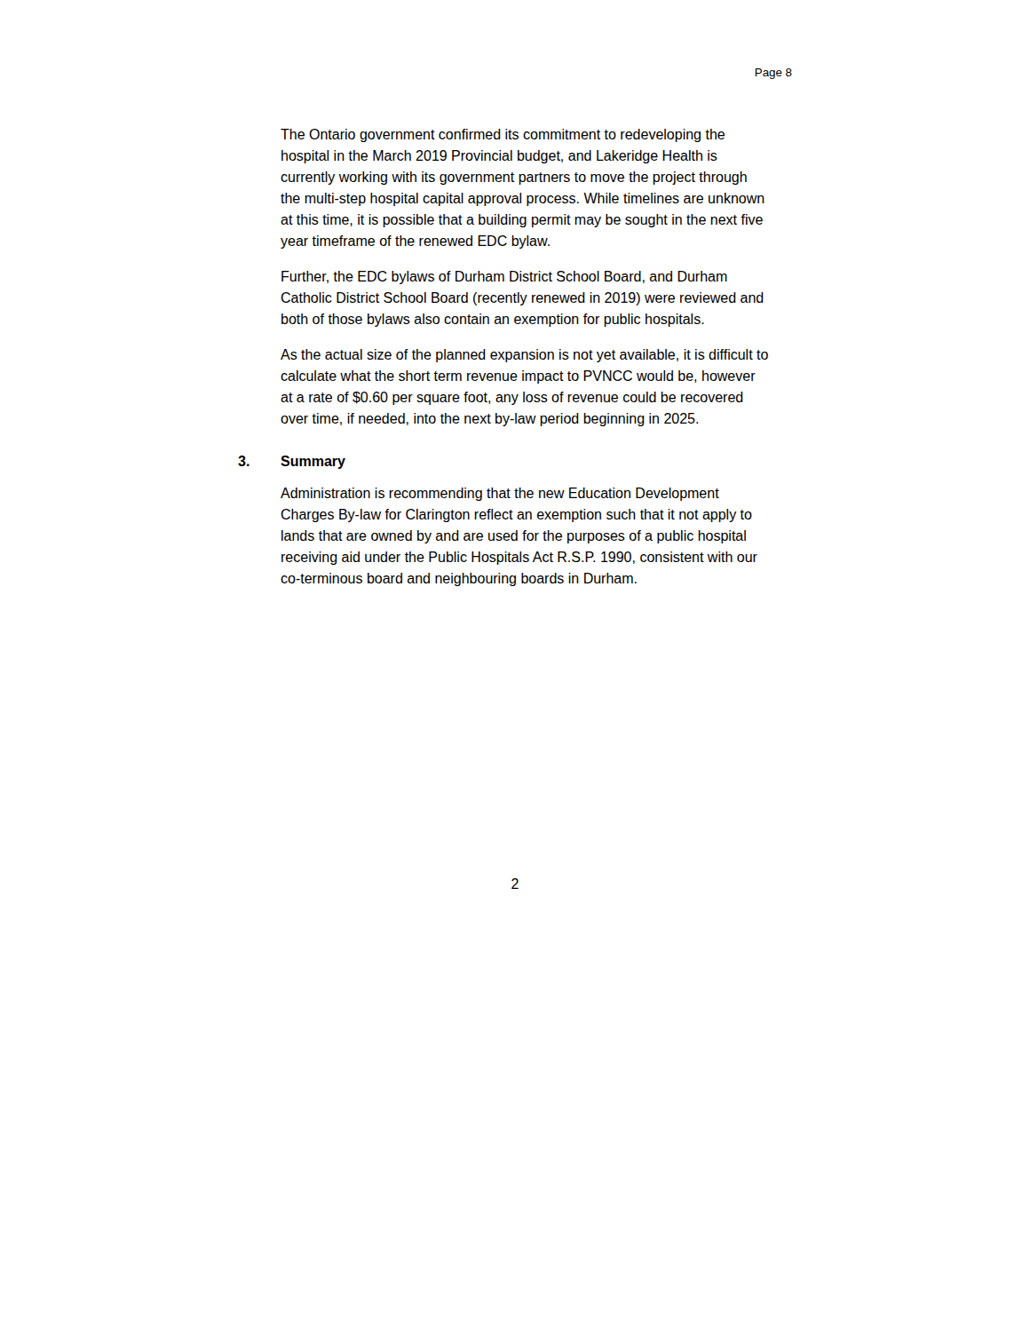Page 8
The Ontario government confirmed its commitment to redeveloping the hospital in the March 2019 Provincial budget, and Lakeridge Health is currently working with its government partners to move the project through the multi-step hospital capital approval process. While timelines are unknown at this time, it is possible that a building permit may be sought in the next five year timeframe of the renewed EDC bylaw.
Further, the EDC bylaws of Durham District School Board, and Durham Catholic District School Board (recently renewed in 2019) were reviewed and both of those bylaws also contain an exemption for public hospitals.
As the actual size of the planned expansion is not yet available, it is difficult to calculate what the short term revenue impact to PVNCC would be, however at a rate of $0.60 per square foot, any loss of revenue could be recovered over time, if needed, into the next by-law period beginning in 2025.
3.
Summary
Administration is recommending that the new Education Development Charges By-law for Clarington reflect an exemption such that it not apply to lands that are owned by and are used for the purposes of a public hospital receiving aid under the Public Hospitals Act R.S.P. 1990, consistent with our co-terminous board and neighbouring boards in Durham.
2